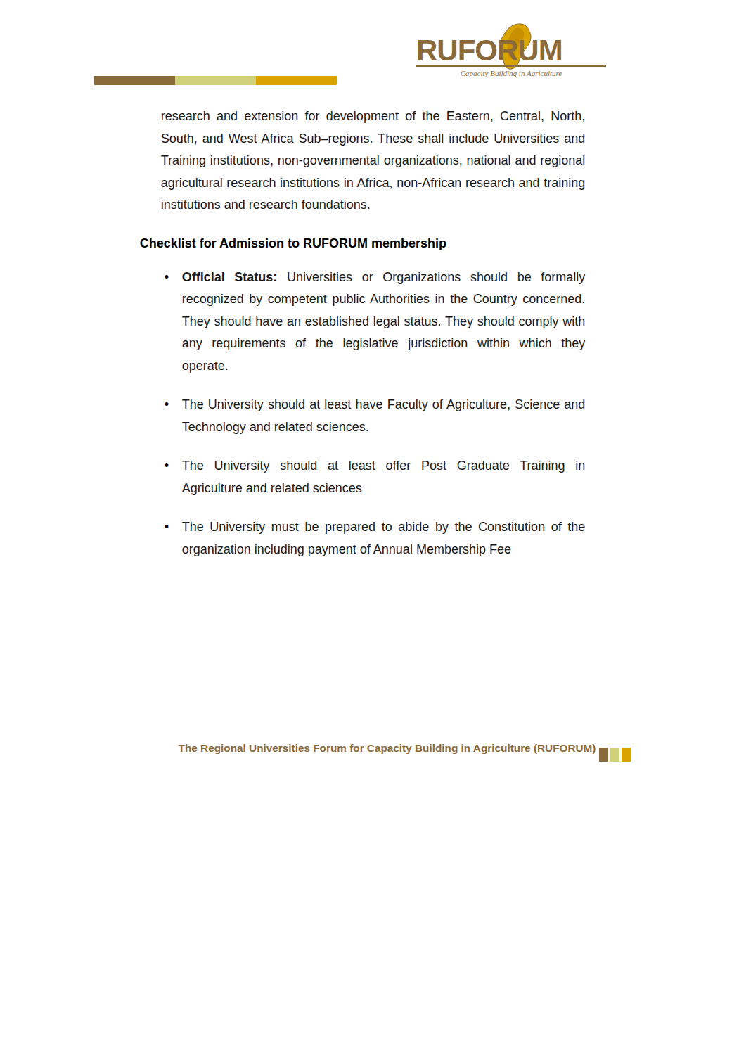RUFORUM Capacity Building in Agriculture
research and extension for development of the Eastern, Central, North, South, and West Africa Sub–regions. These shall include Universities and Training institutions, non-governmental organizations, national and regional agricultural research institutions in Africa, non-African research and training institutions and research foundations.
Checklist for Admission to RUFORUM membership
Official Status: Universities or Organizations should be formally recognized by competent public Authorities in the Country concerned. They should have an established legal status. They should comply with any requirements of the legislative jurisdiction within which they operate.
The University should at least have Faculty of Agriculture, Science and Technology and related sciences.
The University should at least offer Post Graduate Training in Agriculture and related sciences
The University must be prepared to abide by the Constitution of the organization including payment of Annual Membership Fee
The Regional Universities Forum for Capacity Building in Agriculture (RUFORUM)